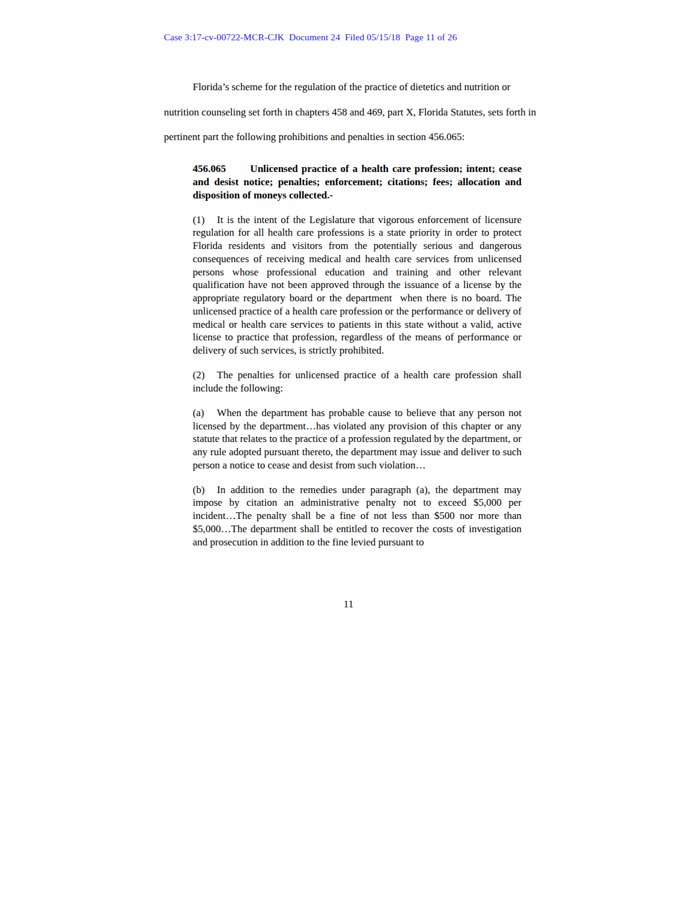Case 3:17-cv-00722-MCR-CJK Document 24 Filed 05/15/18 Page 11 of 26
Florida’s scheme for the regulation of the practice of dietetics and nutrition or nutrition counseling set forth in chapters 458 and 469, part X, Florida Statutes, sets forth in pertinent part the following prohibitions and penalties in section 456.065:
456.065 Unlicensed practice of a health care profession; intent; cease and desist notice; penalties; enforcement; citations; fees; allocation and disposition of moneys collected.-
(1) It is the intent of the Legislature that vigorous enforcement of licensure regulation for all health care professions is a state priority in order to protect Florida residents and visitors from the potentially serious and dangerous consequences of receiving medical and health care services from unlicensed persons whose professional education and training and other relevant qualification have not been approved through the issuance of a license by the appropriate regulatory board or the department when there is no board. The unlicensed practice of a health care profession or the performance or delivery of medical or health care services to patients in this state without a valid, active license to practice that profession, regardless of the means of performance or delivery of such services, is strictly prohibited.
(2) The penalties for unlicensed practice of a health care profession shall include the following:
(a) When the department has probable cause to believe that any person not licensed by the department…has violated any provision of this chapter or any statute that relates to the practice of a profession regulated by the department, or any rule adopted pursuant thereto, the department may issue and deliver to such person a notice to cease and desist from such violation…
(b) In addition to the remedies under paragraph (a), the department may impose by citation an administrative penalty not to exceed $5,000 per incident…The penalty shall be a fine of not less than $500 nor more than $5,000…The department shall be entitled to recover the costs of investigation and prosecution in addition to the fine levied pursuant to
11